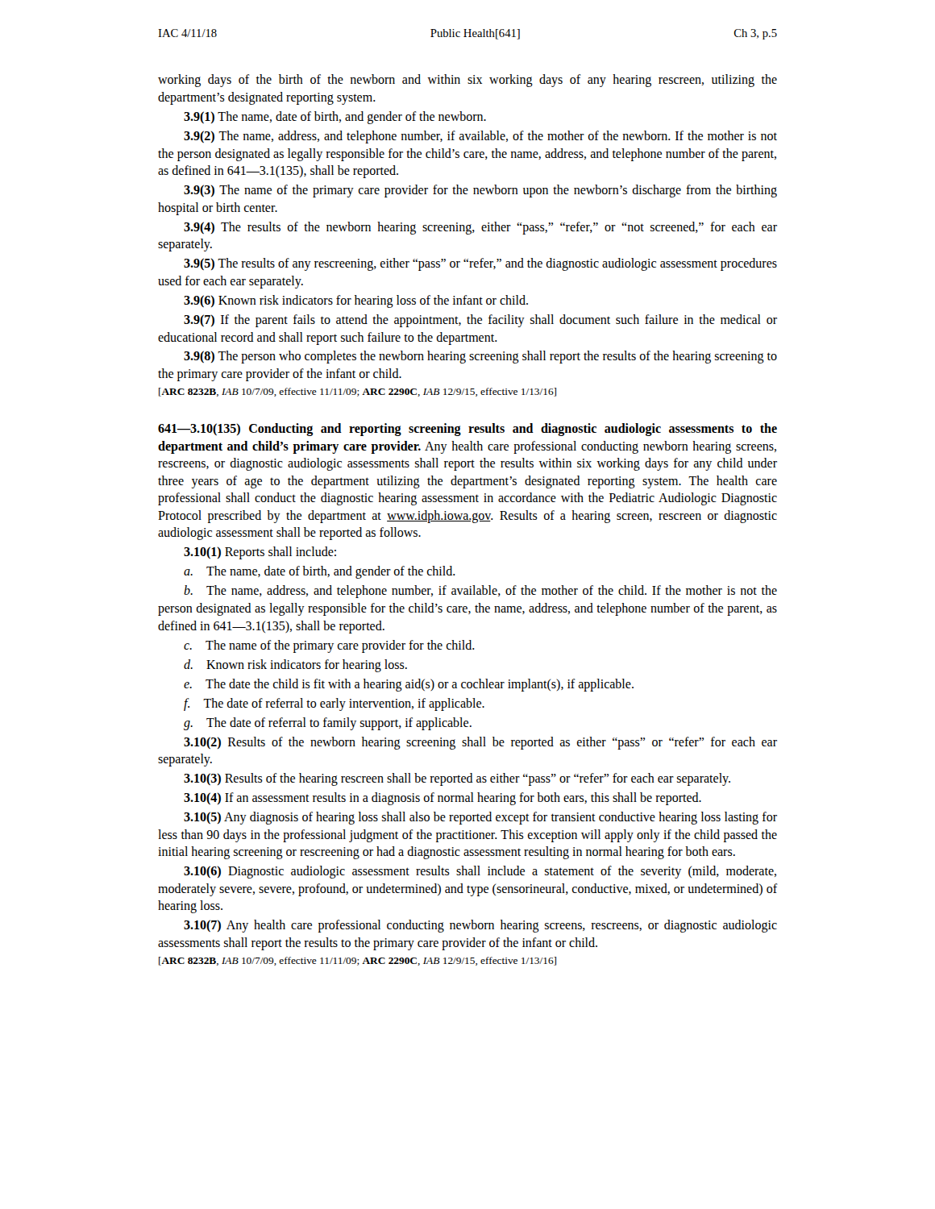IAC 4/11/18
Public Health[641]
Ch 3, p.5
working days of the birth of the newborn and within six working days of any hearing rescreen, utilizing the department’s designated reporting system.
3.9(1) The name, date of birth, and gender of the newborn.
3.9(2) The name, address, and telephone number, if available, of the mother of the newborn. If the mother is not the person designated as legally responsible for the child’s care, the name, address, and telephone number of the parent, as defined in 641—3.1(135), shall be reported.
3.9(3) The name of the primary care provider for the newborn upon the newborn’s discharge from the birthing hospital or birth center.
3.9(4) The results of the newborn hearing screening, either “pass,” “refer,” or “not screened,” for each ear separately.
3.9(5) The results of any rescreening, either “pass” or “refer,” and the diagnostic audiologic assessment procedures used for each ear separately.
3.9(6) Known risk indicators for hearing loss of the infant or child.
3.9(7) If the parent fails to attend the appointment, the facility shall document such failure in the medical or educational record and shall report such failure to the department.
3.9(8) The person who completes the newborn hearing screening shall report the results of the hearing screening to the primary care provider of the infant or child.
[ARC 8232B, IAB 10/7/09, effective 11/11/09; ARC 2290C, IAB 12/9/15, effective 1/13/16]
641—3.10(135) Conducting and reporting screening results and diagnostic audiologic assessments to the department and child’s primary care provider. Any health care professional conducting newborn hearing screens, rescreens, or diagnostic audiologic assessments shall report the results within six working days for any child under three years of age to the department utilizing the department’s designated reporting system. The health care professional shall conduct the diagnostic hearing assessment in accordance with the Pediatric Audiologic Diagnostic Protocol prescribed by the department at www.idph.iowa.gov. Results of a hearing screen, rescreen or diagnostic audiologic assessment shall be reported as follows.
3.10(1) Reports shall include:
a. The name, date of birth, and gender of the child.
b. The name, address, and telephone number, if available, of the mother of the child. If the mother is not the person designated as legally responsible for the child’s care, the name, address, and telephone number of the parent, as defined in 641—3.1(135), shall be reported.
c. The name of the primary care provider for the child.
d. Known risk indicators for hearing loss.
e. The date the child is fit with a hearing aid(s) or a cochlear implant(s), if applicable.
f. The date of referral to early intervention, if applicable.
g. The date of referral to family support, if applicable.
3.10(2) Results of the newborn hearing screening shall be reported as either “pass” or “refer” for each ear separately.
3.10(3) Results of the hearing rescreen shall be reported as either “pass” or “refer” for each ear separately.
3.10(4) If an assessment results in a diagnosis of normal hearing for both ears, this shall be reported.
3.10(5) Any diagnosis of hearing loss shall also be reported except for transient conductive hearing loss lasting for less than 90 days in the professional judgment of the practitioner. This exception will apply only if the child passed the initial hearing screening or rescreening or had a diagnostic assessment resulting in normal hearing for both ears.
3.10(6) Diagnostic audiologic assessment results shall include a statement of the severity (mild, moderate, moderately severe, severe, profound, or undetermined) and type (sensorineural, conductive, mixed, or undetermined) of hearing loss.
3.10(7) Any health care professional conducting newborn hearing screens, rescreens, or diagnostic audiologic assessments shall report the results to the primary care provider of the infant or child.
[ARC 8232B, IAB 10/7/09, effective 11/11/09; ARC 2290C, IAB 12/9/15, effective 1/13/16]